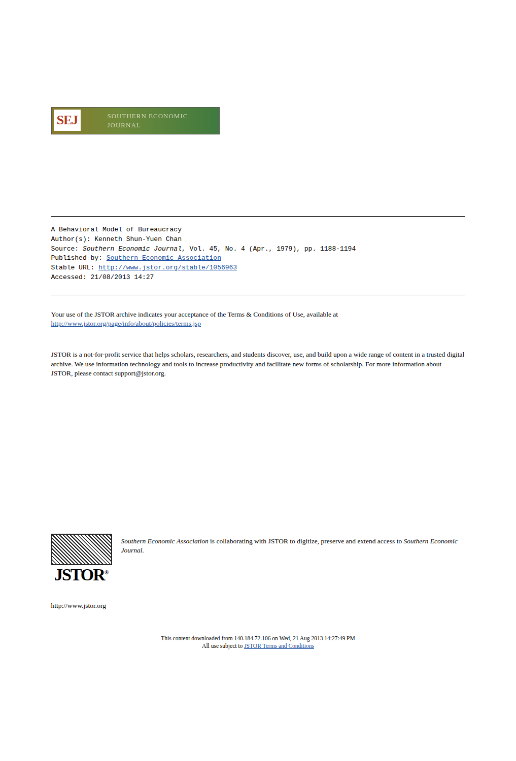SEJ SOUTHERN ECONOMIC
JOURNAL
A Behavioral Model of Bureaucracy
Author(s): Kenneth Shun-Yuen Chan
Source: Southern Economic Journal, Vol. 45, No. 4 (Apr., 1979), pp. 1188-1194
Published by: Southern Economic Association
Stable URL: http://www.jstor.org/stable/1056963
Accessed: 21/08/2013 14:27
Your use of the JSTOR archive indicates your acceptance of the Terms & Conditions of Use, available at
http://www.jstor.org/page/info/about/policies/terms.jsp
JSTOR is a not-for-profit service that helps scholars, researchers, and students discover, use, and build upon a wide range of content in a trusted digital archive. We use information technology and tools to increase productivity and facilitate new forms of scholarship. For more information about JSTOR, please contact support@jstor.org.
JSTOR®
Southern Economic Association is collaborating with JSTOR to digitize, preserve and extend access to Southern Economic Journal.
http://www.jstor.org
This content downloaded from 140.184.72.106 on Wed, 21 Aug 2013 14:27:49 PM
All use subject to JSTOR Terms and Conditions